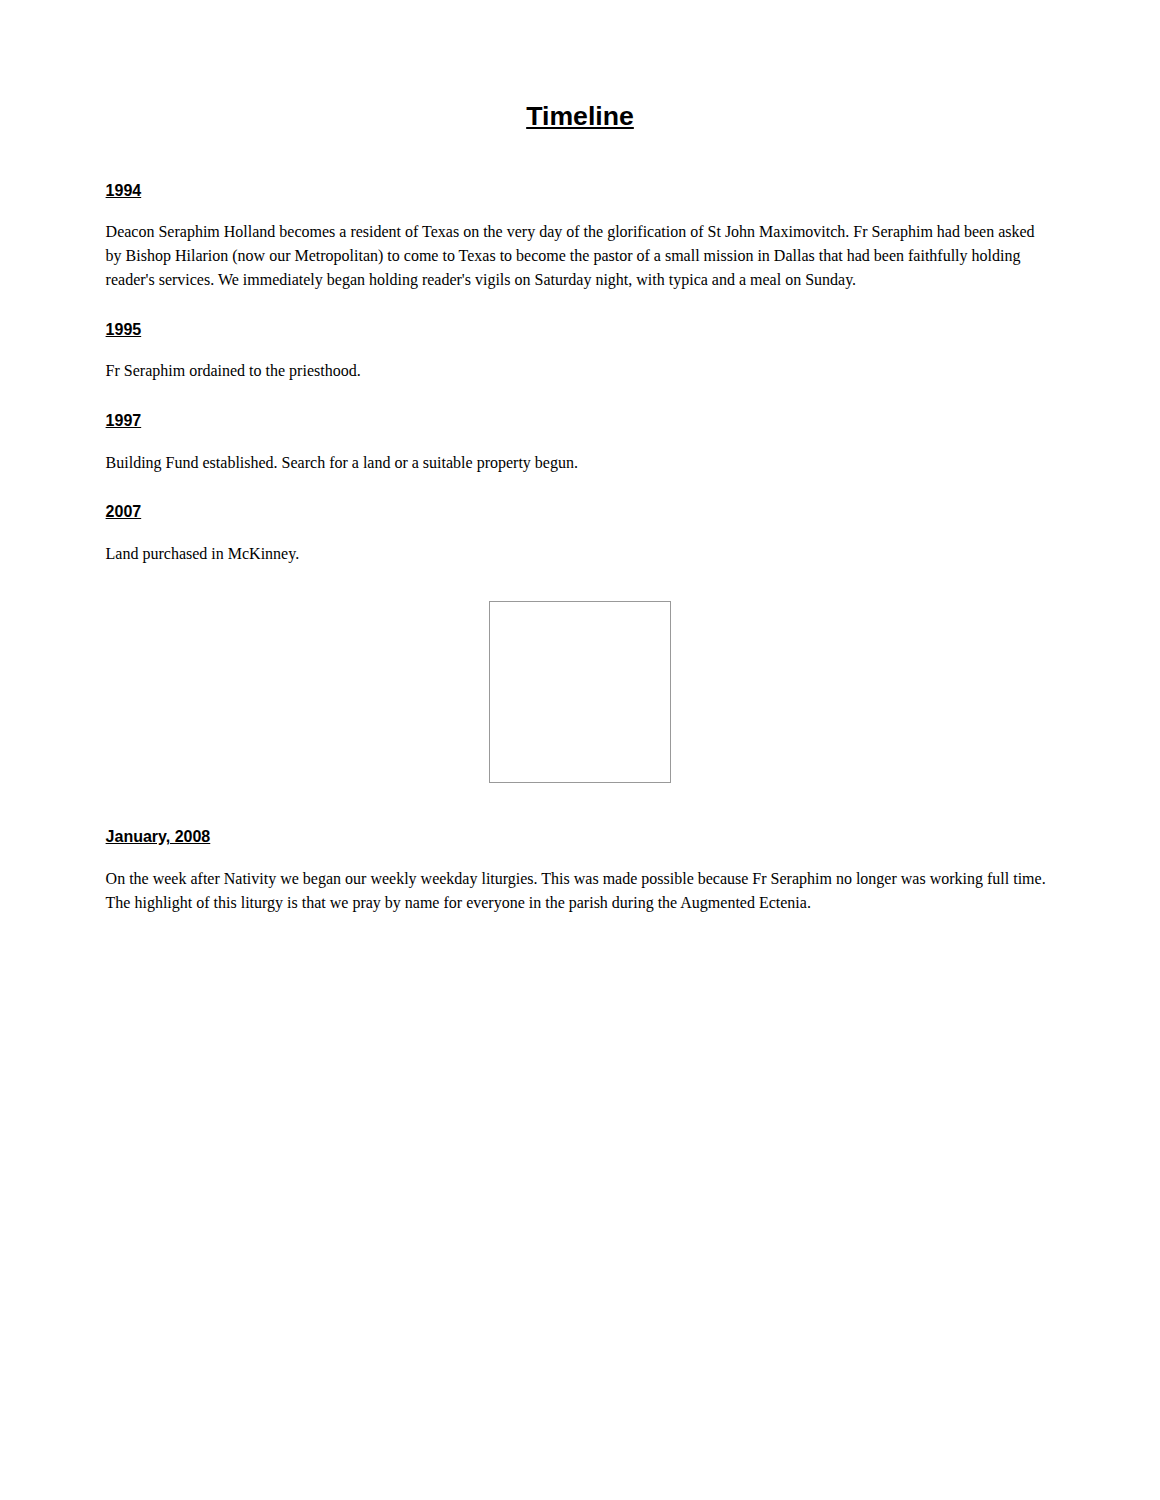Timeline
1994
Deacon Seraphim Holland becomes a resident of Texas on the very day of the glorification of St John Maximovitch. Fr Seraphim had been asked by Bishop Hilarion (now our Metropolitan) to come to Texas to become the pastor of a small mission in Dallas that had been faithfully holding reader's services. We immediately began holding reader's vigils on Saturday night, with typica and a meal on Sunday.
1995
Fr Seraphim ordained to the priesthood.
1997
Building Fund established. Search for a land or a suitable property begun.
2007
Land purchased in McKinney.
January, 2008
On the week after Nativity we began our weekly weekday liturgies. This was made possible because Fr Seraphim no longer was working full time. The highlight of this liturgy is that we pray by name for everyone in the parish during the Augmented Ectenia.